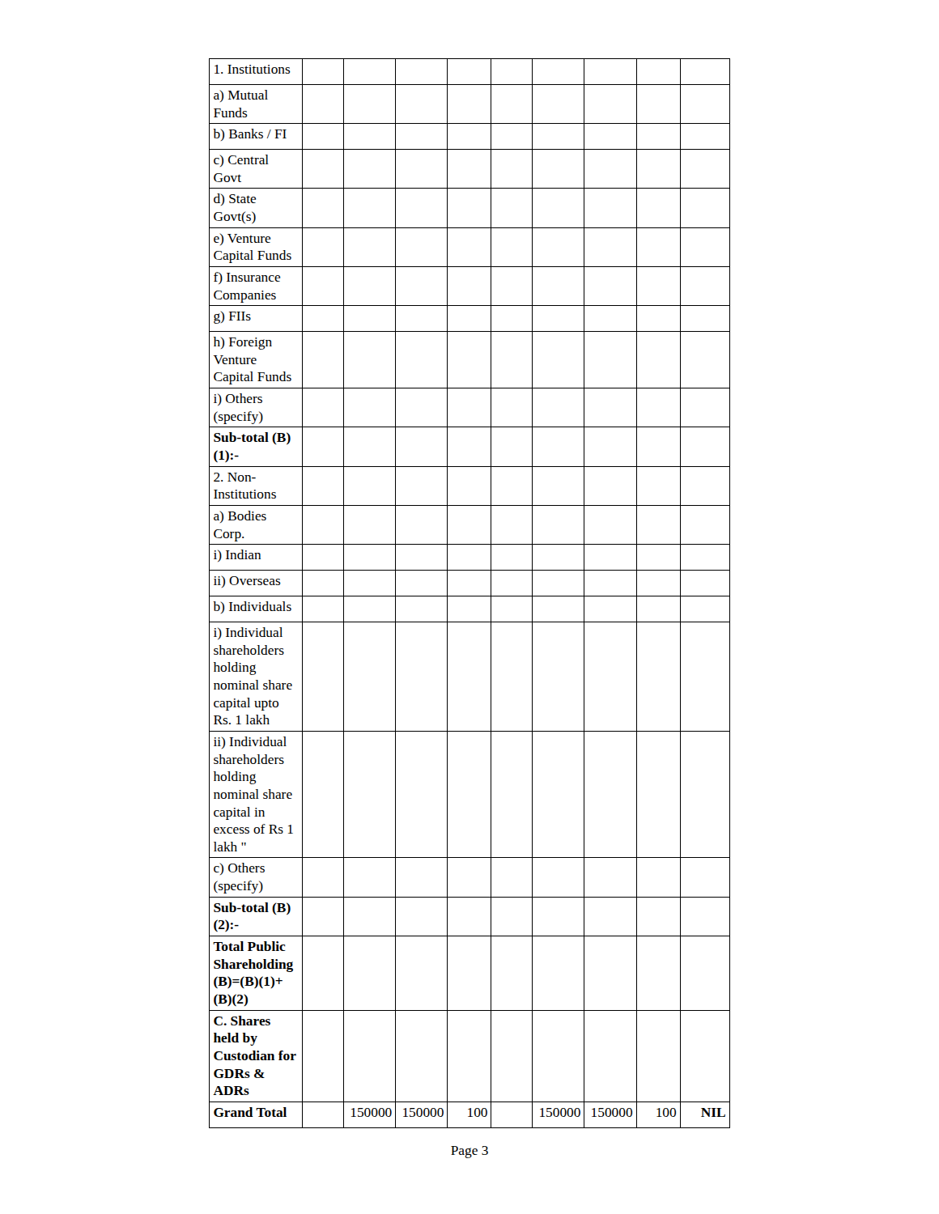| 1. Institutions | | | | | | | | | |
| a) Mutual Funds | | | | | | | | | |
| b) Banks / FI | | | | | | | | | |
| c) Central Govt | | | | | | | | | |
| d) State Govt(s) | | | | | | | | | |
| e) Venture Capital Funds | | | | | | | | | |
| f) Insurance Companies | | | | | | | | | |
| g) FIIs | | | | | | | | | |
| h) Foreign Venture Capital Funds | | | | | | | | | |
| i) Others (specify) | | | | | | | | | |
| Sub-total (B)(1):- | | | | | | | | | |
| 2. Non-Institutions | | | | | | | | | |
| a) Bodies Corp. | | | | | | | | | |
| i) Indian | | | | | | | | | |
| ii) Overseas | | | | | | | | | |
| b) Individuals | | | | | | | | | |
| i) Individual shareholders holding nominal share capital upto Rs. 1 lakh | | | | | | | | | |
| ii) Individual shareholders holding nominal share capital in excess of Rs 1 lakh " | | | | | | | | | |
| c) Others (specify) | | | | | | | | | |
| Sub-total (B)(2):- | | | | | | | | | |
| Total Public Shareholding (B)=(B)(1)+(B)(2) | | | | | | | | | |
| C. Shares held by Custodian for GDRs & ADRs | | | | | | | | | |
| Grand Total | | 150000 | 150000 | 100 | | 150000 | 150000 | 100 | NIL |
Page 3